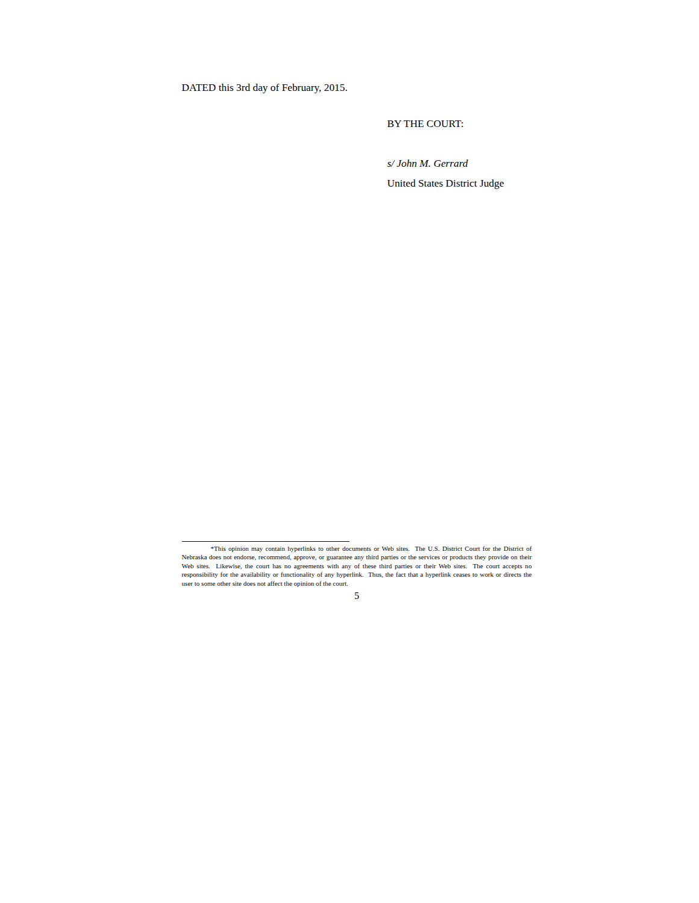DATED this 3rd day of February, 2015.
BY THE COURT:
s/ John M. Gerrard
United States District Judge
*This opinion may contain hyperlinks to other documents or Web sites. The U.S. District Court for the District of Nebraska does not endorse, recommend, approve, or guarantee any third parties or the services or products they provide on their Web sites. Likewise, the court has no agreements with any of these third parties or their Web sites. The court accepts no responsibility for the availability or functionality of any hyperlink. Thus, the fact that a hyperlink ceases to work or directs the user to some other site does not affect the opinion of the court.
5